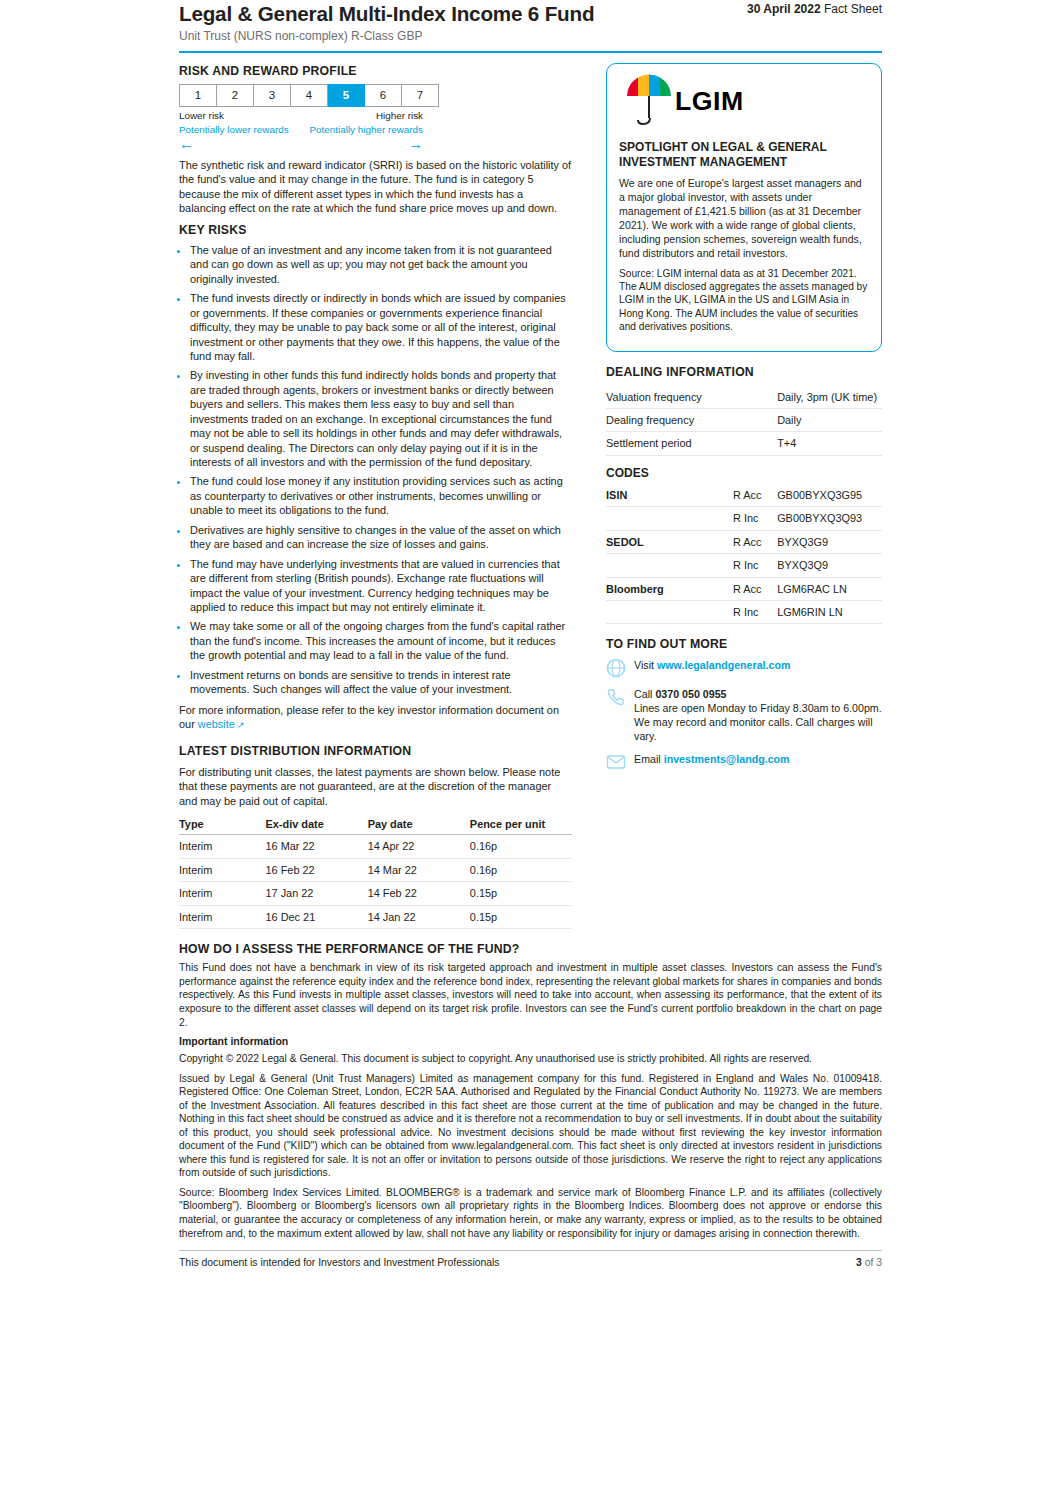Legal & General Multi-Index Income 6 Fund
Unit Trust (NURS non-complex) R-Class GBP
30 April 2022 Fact Sheet
Risk and reward profile
| 1 | 2 | 3 | 4 | 5 | 6 | 7 |
Lower risk Higher risk
Potentially lower rewards Potentially higher rewards
←→
The synthetic risk and reward indicator (SRRI) is based on the historic volatility of the fund's value and it may change in the future. The fund is in category 5 because the mix of different asset types in which the fund invests has a balancing effect on the rate at which the fund share price moves up and down.
Key risks
The value of an investment and any income taken from it is not guaranteed and can go down as well as up; you may not get back the amount you originally invested.
The fund invests directly or indirectly in bonds which are issued by companies or governments. If these companies or governments experience financial difficulty, they may be unable to pay back some or all of the interest, original investment or other payments that they owe. If this happens, the value of the fund may fall.
By investing in other funds this fund indirectly holds bonds and property that are traded through agents, brokers or investment banks or directly between buyers and sellers. This makes them less easy to buy and sell than investments traded on an exchange. In exceptional circumstances the fund may not be able to sell its holdings in other funds and may defer withdrawals, or suspend dealing. The Directors can only delay paying out if it is in the interests of all investors and with the permission of the fund depositary.
The fund could lose money if any institution providing services such as acting as counterparty to derivatives or other instruments, becomes unwilling or unable to meet its obligations to the fund.
Derivatives are highly sensitive to changes in the value of the asset on which they are based and can increase the size of losses and gains.
The fund may have underlying investments that are valued in currencies that are different from sterling (British pounds). Exchange rate fluctuations will impact the value of your investment. Currency hedging techniques may be applied to reduce this impact but may not entirely eliminate it.
We may take some or all of the ongoing charges from the fund's capital rather than the fund's income. This increases the amount of income, but it reduces the growth potential and may lead to a fall in the value of the fund.
Investment returns on bonds are sensitive to trends in interest rate movements. Such changes will affect the value of your investment.
For more information, please refer to the key investor information document on our website
Latest distribution information
For distributing unit classes, the latest payments are shown below. Please note that these payments are not guaranteed, are at the discretion of the manager and may be paid out of capital.
| Type | Ex-div date | Pay date | Pence per unit |
| --- | --- | --- | --- |
| Interim | 16 Mar 22 | 14 Apr 22 | 0.16p |
| Interim | 16 Feb 22 | 14 Mar 22 | 0.16p |
| Interim | 17 Jan 22 | 14 Feb 22 | 0.15p |
| Interim | 16 Dec 21 | 14 Jan 22 | 0.15p |
LGIM
Spotlight on Legal & General Investment Management
We are one of Europe's largest asset managers and a major global investor, with assets under management of £1,421.5 billion (as at 31 December 2021). We work with a wide range of global clients, including pension schemes, sovereign wealth funds, fund distributors and retail investors.
Source: LGIM internal data as at 31 December 2021. The AUM disclosed aggregates the assets managed by LGIM in the UK, LGIMA in the US and LGIM Asia in Hong Kong. The AUM includes the value of securities and derivatives positions.
Dealing information
| Valuation frequency | | Daily, 3pm (UK time) |
| Dealing frequency | | Daily |
| Settlement period | | T+4 |
Codes
| ISIN | R Acc | GB00BYXQ3G95 |
| | R Inc | GB00BYXQ3Q93 |
| SEDOL | R Acc | BYXQ3G9 |
| | R Inc | BYXQ3Q9 |
| Bloomberg | R Acc | LGM6RAC LN |
| | R Inc | LGM6RIN LN |
To find out more
Visit www.legalandgeneral.com
Call 0370 050 0955
Lines are open Monday to Friday 8.30am to 6.00pm. We may record and monitor calls. Call charges will vary.
Email investments@landg.com
How do I assess the performance of the fund?
This Fund does not have a benchmark in view of its risk targeted approach and investment in multiple asset classes. Investors can assess the Fund's performance against the reference equity index and the reference bond index, representing the relevant global markets for shares in companies and bonds respectively. As this Fund invests in multiple asset classes, investors will need to take into account, when assessing its performance, that the extent of its exposure to the different asset classes will depend on its target risk profile. Investors can see the Fund's current portfolio breakdown in the chart on page 2.
Important information
Copyright © 2022 Legal & General. This document is subject to copyright. Any unauthorised use is strictly prohibited. All rights are reserved.
Issued by Legal & General (Unit Trust Managers) Limited as management company for this fund. Registered in England and Wales No. 01009418. Registered Office: One Coleman Street, London, EC2R 5AA. Authorised and Regulated by the Financial Conduct Authority No. 119273. We are members of the Investment Association. All features described in this fact sheet are those current at the time of publication and may be changed in the future. Nothing in this fact sheet should be construed as advice and it is therefore not a recommendation to buy or sell investments. If in doubt about the suitability of this product, you should seek professional advice. No investment decisions should be made without first reviewing the key investor information document of the Fund ("KIID") which can be obtained from www.legalandgeneral.com. This fact sheet is only directed at investors resident in jurisdictions where this fund is registered for sale. It is not an offer or invitation to persons outside of those jurisdictions. We reserve the right to reject any applications from outside of such jurisdictions.
Source: Bloomberg Index Services Limited. BLOOMBERG® is a trademark and service mark of Bloomberg Finance L.P. and its affiliates (collectively "Bloomberg"). Bloomberg or Bloomberg's licensors own all proprietary rights in the Bloomberg Indices. Bloomberg does not approve or endorse this material, or guarantee the accuracy or completeness of any information herein, or make any warranty, express or implied, as to the results to be obtained therefrom and, to the maximum extent allowed by law, shall not have any liability or responsibility for injury or damages arising in connection therewith.
This document is intended for Investors and Investment Professionals 3 of 3